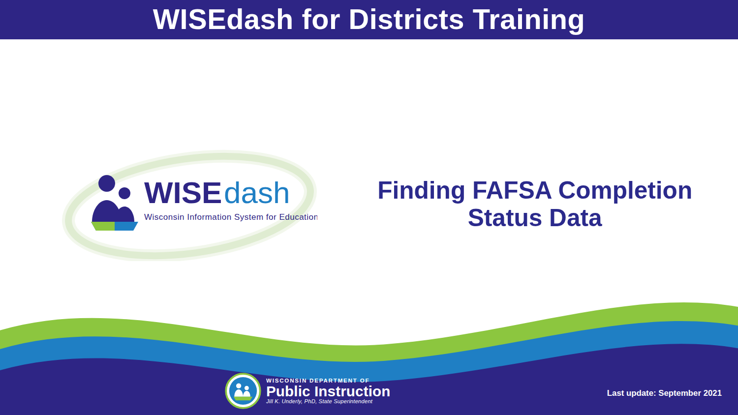WISEdash for Districts Training
WISEdash — Wisconsin Information System for Education WISE dash Wisconsin Information System for Education
Finding FAFSA Completion Status Data
Wisconsin Department of Public Instruction Wisconsin Department of Public Instruction Jill K. Underly, PhD, State Superintendent
Last update: September 2021